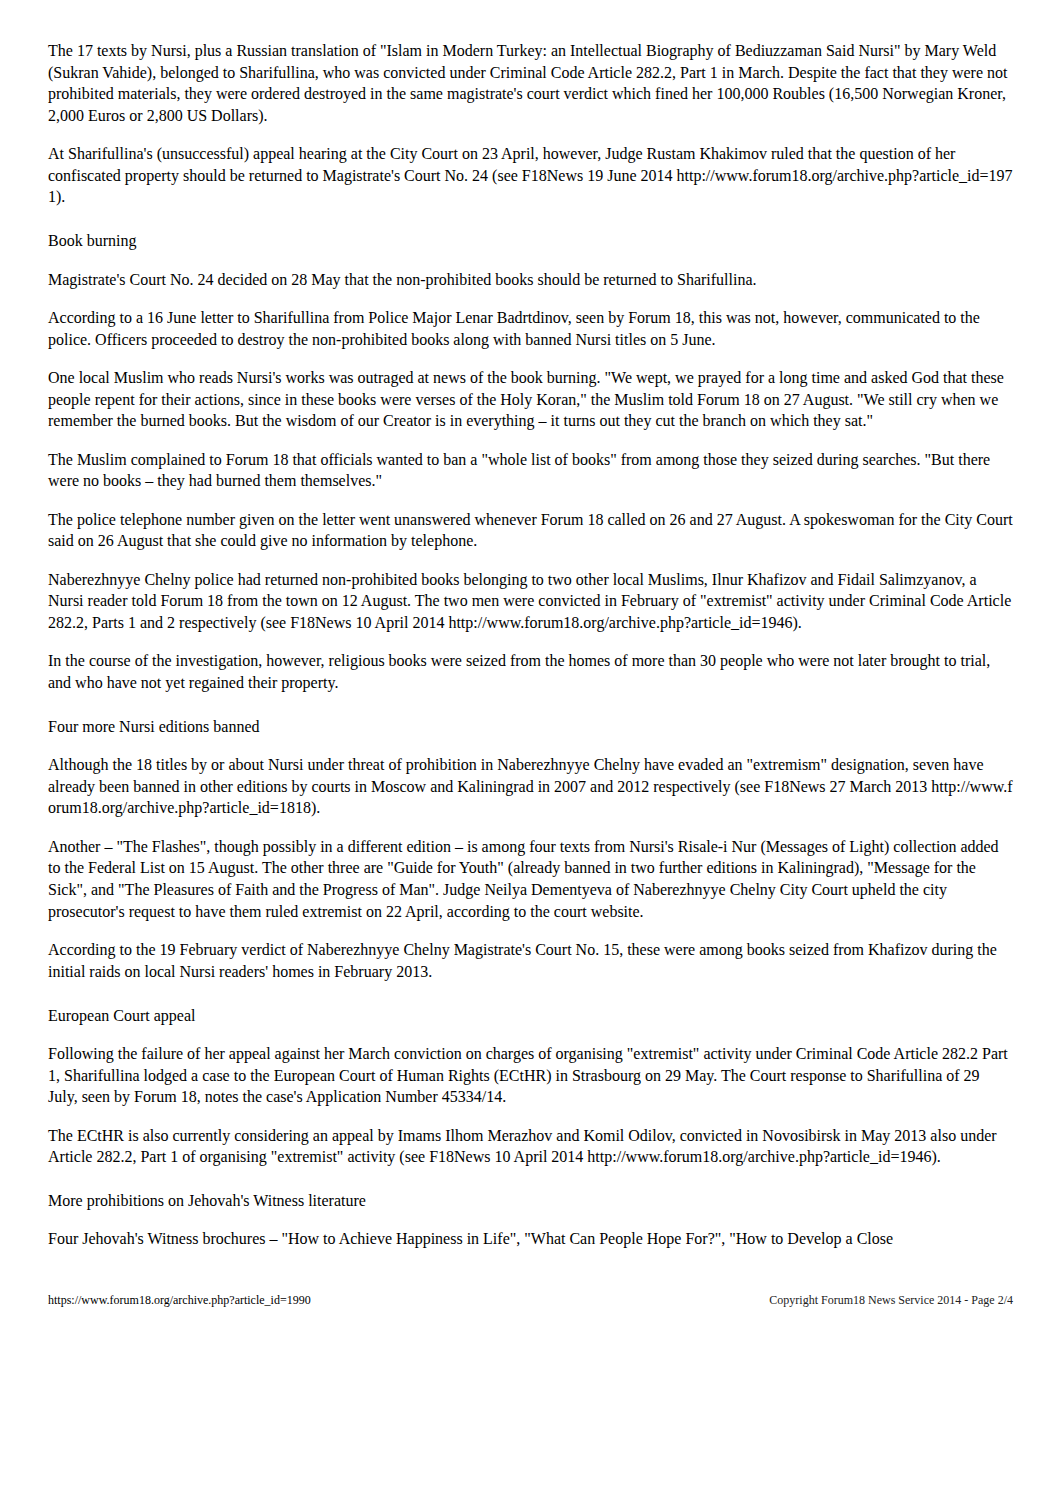The 17 texts by Nursi, plus a Russian translation of "Islam in Modern Turkey: an Intellectual Biography of Bediuzzaman Said Nursi" by Mary Weld (Sukran Vahide), belonged to Sharifullina, who was convicted under Criminal Code Article 282.2, Part 1 in March. Despite the fact that they were not prohibited materials, they were ordered destroyed in the same magistrate's court verdict which fined her 100,000 Roubles (16,500 Norwegian Kroner, 2,000 Euros or 2,800 US Dollars).
At Sharifullina's (unsuccessful) appeal hearing at the City Court on 23 April, however, Judge Rustam Khakimov ruled that the question of her confiscated property should be returned to Magistrate's Court No. 24 (see F18News 19 June 2014 http://www.forum18.org/archive.php?article_id=1971).
Book burning
Magistrate's Court No. 24 decided on 28 May that the non-prohibited books should be returned to Sharifullina.
According to a 16 June letter to Sharifullina from Police Major Lenar Badrtdinov, seen by Forum 18, this was not, however, communicated to the police. Officers proceeded to destroy the non-prohibited books along with banned Nursi titles on 5 June.
One local Muslim who reads Nursi's works was outraged at news of the book burning. "We wept, we prayed for a long time and asked God that these people repent for their actions, since in these books were verses of the Holy Koran," the Muslim told Forum 18 on 27 August. "We still cry when we remember the burned books. But the wisdom of our Creator is in everything – it turns out they cut the branch on which they sat."
The Muslim complained to Forum 18 that officials wanted to ban a "whole list of books" from among those they seized during searches. "But there were no books – they had burned them themselves."
The police telephone number given on the letter went unanswered whenever Forum 18 called on 26 and 27 August. A spokeswoman for the City Court said on 26 August that she could give no information by telephone.
Naberezhnyye Chelny police had returned non-prohibited books belonging to two other local Muslims, Ilnur Khafizov and Fidail Salimzyanov, a Nursi reader told Forum 18 from the town on 12 August. The two men were convicted in February of "extremist" activity under Criminal Code Article 282.2, Parts 1 and 2 respectively (see F18News 10 April 2014 http://www.forum18.org/archive.php?article_id=1946).
In the course of the investigation, however, religious books were seized from the homes of more than 30 people who were not later brought to trial, and who have not yet regained their property.
Four more Nursi editions banned
Although the 18 titles by or about Nursi under threat of prohibition in Naberezhnyye Chelny have evaded an "extremism" designation, seven have already been banned in other editions by courts in Moscow and Kaliningrad in 2007 and 2012 respectively (see F18News 27 March 2013 http://www.forum18.org/archive.php?article_id=1818).
Another – "The Flashes", though possibly in a different edition – is among four texts from Nursi's Risale-i Nur (Messages of Light) collection added to the Federal List on 15 August. The other three are "Guide for Youth" (already banned in two further editions in Kaliningrad), "Message for the Sick", and "The Pleasures of Faith and the Progress of Man". Judge Neilya Dementyeva of Naberezhnyye Chelny City Court upheld the city prosecutor's request to have them ruled extremist on 22 April, according to the court website.
According to the 19 February verdict of Naberezhnyye Chelny Magistrate's Court No. 15, these were among books seized from Khafizov during the initial raids on local Nursi readers' homes in February 2013.
European Court appeal
Following the failure of her appeal against her March conviction on charges of organising "extremist" activity under Criminal Code Article 282.2 Part 1, Sharifullina lodged a case to the European Court of Human Rights (ECtHR) in Strasbourg on 29 May. The Court response to Sharifullina of 29 July, seen by Forum 18, notes the case's Application Number 45334/14.
The ECtHR is also currently considering an appeal by Imams Ilhom Merazhov and Komil Odilov, convicted in Novosibirsk in May 2013 also under Article 282.2, Part 1 of organising "extremist" activity (see F18News 10 April 2014 http://www.forum18.org/archive.php?article_id=1946).
More prohibitions on Jehovah's Witness literature
Four Jehovah's Witness brochures – "How to Achieve Happiness in Life", "What Can People Hope For?", "How to Develop a Close
https://www.forum18.org/archive.php?article_id=1990 Copyright Forum18 News Service 2014 - Page 2/4